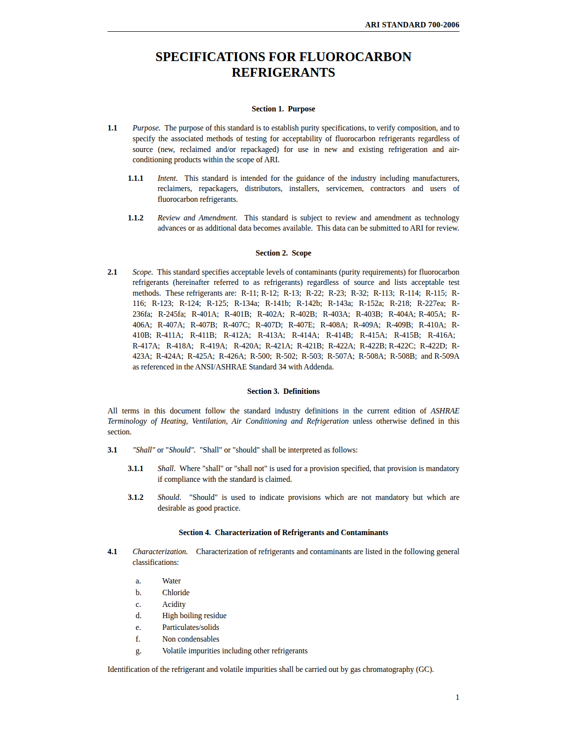ARI STANDARD 700-2006
SPECIFICATIONS FOR FLUOROCARBON
REFRIGERANTS
Section 1. Purpose
1.1 Purpose. The purpose of this standard is to establish purity specifications, to verify composition, and to specify the associated methods of testing for acceptability of fluorocarbon refrigerants regardless of source (new, reclaimed and/or repackaged) for use in new and existing refrigeration and air-conditioning products within the scope of ARI.
1.1.1 Intent. This standard is intended for the guidance of the industry including manufacturers, reclaimers, repackagers, distributors, installers, servicemen, contractors and users of fluorocarbon refrigerants.
1.1.2 Review and Amendment. This standard is subject to review and amendment as technology advances or as additional data becomes available. This data can be submitted to ARI for review.
Section 2. Scope
2.1 Scope. This standard specifies acceptable levels of contaminants (purity requirements) for fluorocarbon refrigerants (hereinafter referred to as refrigerants) regardless of source and lists acceptable test methods. These refrigerants are: R-11; R-12; R-13; R-22; R-23; R-32; R-113; R-114; R-115; R-116; R-123; R-124; R-125; R-134a; R-141b; R-142b; R-143a; R-152a; R-218; R-227ea; R-236fa; R-245fa; R-401A; R-401B; R-402A; R-402B; R-403A; R-403B; R-404A; R-405A; R-406A; R-407A; R-407B; R-407C; R-407D; R-407E; R-408A; R-409A; R-409B; R-410A; R-410B; R-411A; R-411B; R-412A; R-413A; R-414A; R-414B; R-415A; R-415B; R-416A; R-417A; R-418A; R-419A; R-420A; R-421A; R-421B; R-422A; R-422B; R-422C; R-422D; R-423A; R-424A; R-425A; R-426A; R-500; R-502; R-503; R-507A; R-508A; R-508B; and R-509A as referenced in the ANSI/ASHRAE Standard 34 with Addenda.
Section 3. Definitions
All terms in this document follow the standard industry definitions in the current edition of ASHRAE Terminology of Heating, Ventilation, Air Conditioning and Refrigeration unless otherwise defined in this section.
3.1 "Shall" or "Should". "Shall" or "should" shall be interpreted as follows:
3.1.1 Shall. Where "shall" or "shall not" is used for a provision specified, that provision is mandatory if compliance with the standard is claimed.
3.1.2 Should. "Should" is used to indicate provisions which are not mandatory but which are desirable as good practice.
Section 4. Characterization of Refrigerants and Contaminants
4.1 Characterization. Characterization of refrigerants and contaminants are listed in the following general classifications:
a. Water
b. Chloride
c. Acidity
d. High boiling residue
e. Particulates/solids
f. Non condensables
g. Volatile impurities including other refrigerants
Identification of the refrigerant and volatile impurities shall be carried out by gas chromatography (GC).
1